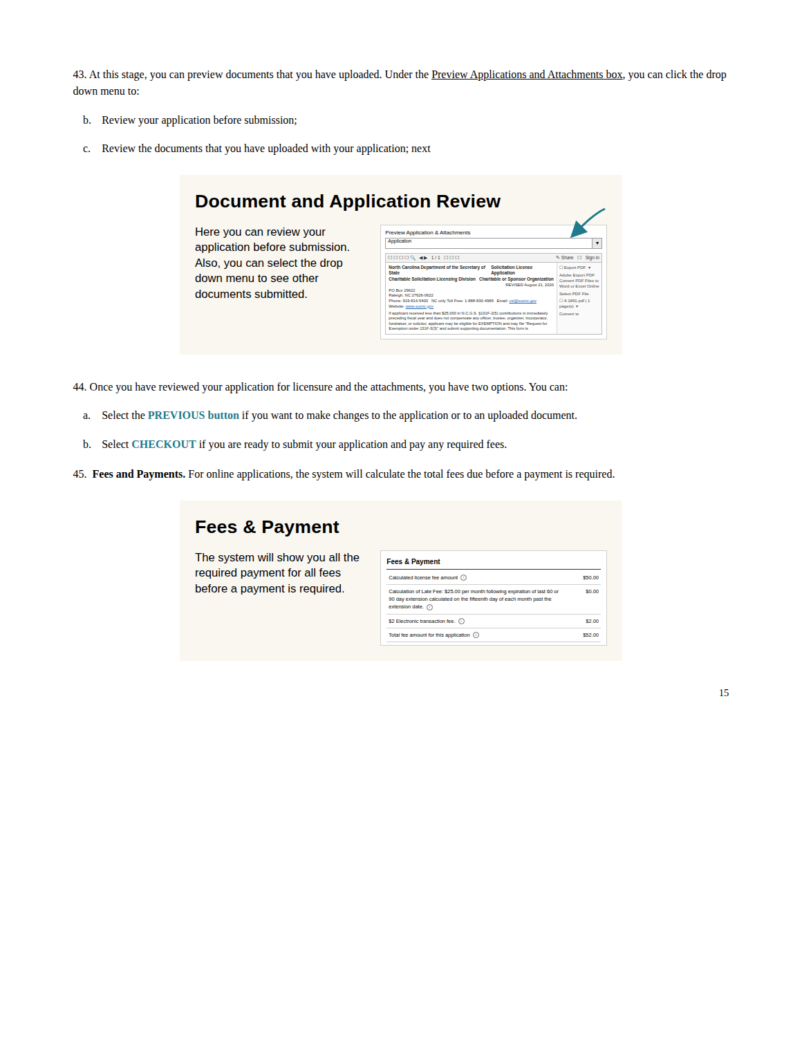43. At this stage, you can preview documents that you have uploaded. Under the Preview Applications and Attachments box, you can click the drop down menu to:
b. Review your application before submission;
c. Review the documents that you have uploaded with your application; next
Document and Application Review
Here you can review your application before submission. Also, you can select the drop down menu to see other documents submitted.
Preview Application & Attachments
Application▾
☐ ☐ ☐ ☐ 🔍 ◀ ▶ 1 / 1 ☐ ☐ ☐ ✎ Share ☐ Sign in
North Carolina Department of the Secretary of State Solicitation License Application
Charitable Solicitation Licensing Division Charitable or Sponsor Organization
REVISED August 21, 2020
PO Box 29622
Raleigh, NC 27626-0622
Phone: 919-814-5400 NC only Toll Free: 1-888-830-4989 Email: csl@sosnc.gov Website: www.sosnc.gov
If applicant received less than $25,000 in N.C.G.S. §131F-2(5) contributions in immediately preceding fiscal year and does not compensate any officer, trustee, organizer, incorporator, fundraiser, or solicitor, applicant may be eligible for EXEMPTION and may file "Request for Exemption under 131F-3(3)" and submit supporting documentation. This form is
☐ Export PDF ▾
Adobe Export PDF
Convert PDF Files to Word or Excel Online
Select PDF File
☐ 4-1891.pdf | 1 page(s) ▾
Convert to
44. Once you have reviewed your application for licensure and the attachments, you have two options. You can:
a. Select the PREVIOUS button if you want to make changes to the application or to an uploaded document.
b. Select CHECKOUT if you are ready to submit your application and pay any required fees.
45. Fees and Payments. For online applications, the system will calculate the total fees due before a payment is required.
Fees & Payment
The system will show you all the required payment for all fees before a payment is required.
Fees & Payment
| Calculated license fee amount i | $50.00 |
| Calculation of Late Fee: $25.00 per month following expiration of last 60 or 90 day extension calculated on the fifteenth day of each month past the extension date. i | $0.00 |
| $2 Electronic transaction fee. i | $2.00 |
| Total fee amount for this application i | $52.00 |
15